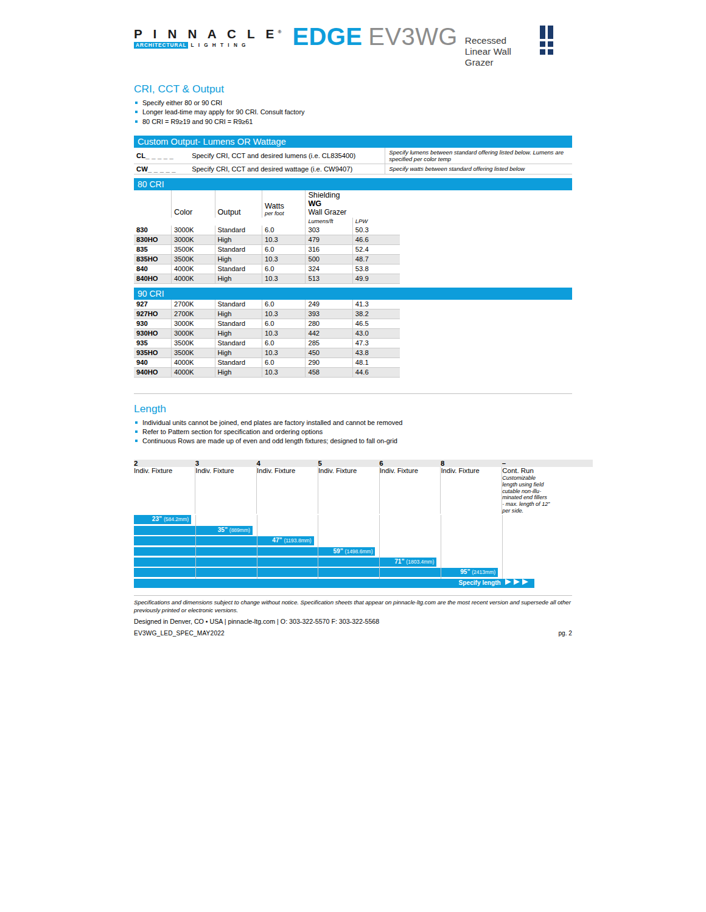P I N N A C L E®
ARCHITECTURAL L I G H T I N G
EDGE EV3WG Recessed Linear Wall Grazer
CRI, CCT & Output
Specify either 80 or 90 CRI
Longer lead-time may apply for 90 CRI. Consult factory
80 CRI = R9≥19 and 90 CRI = R9≥61
Custom Output- Lumens OR Wattage
| CL_ _ _ _ _ | Specify CRI, CCT and desired lumens (i.e. CL835400) | Specify lumens between standard offering listed below. Lumens are specified per color temp |
| CW_ _ _ _ _ | Specify CRI, CCT and desired wattage (i.e. CW9407) | Specify watts between standard offering listed below |
80 CRI
| | Color | Output | Watts per foot | Shielding WG Wall Grazer |
| --- | --- | --- | --- | --- |
| | | | | Lumens/ft | LPW |
| 830 | 3000K | Standard | 6.0 | 303 | 50.3 |
| 830HO | 3000K | High | 10.3 | 479 | 46.6 |
| 835 | 3500K | Standard | 6.0 | 316 | 52.4 |
| 835HO | 3500K | High | 10.3 | 500 | 48.7 |
| 840 | 4000K | Standard | 6.0 | 324 | 53.8 |
| 840HO | 4000K | High | 10.3 | 513 | 49.9 |
90 CRI
| 927 | 2700K | Standard | 6.0 | 249 | 41.3 |
| 927HO | 2700K | High | 10.3 | 393 | 38.2 |
| 930 | 3000K | Standard | 6.0 | 280 | 46.5 |
| 930HO | 3000K | High | 10.3 | 442 | 43.0 |
| 935 | 3500K | Standard | 6.0 | 285 | 47.3 |
| 935HO | 3500K | High | 10.3 | 450 | 43.8 |
| 940 | 4000K | Standard | 6.0 | 290 | 48.1 |
| 940HO | 4000K | High | 10.3 | 458 | 44.6 |
Length
Individual units cannot be joined, end plates are factory installed and cannot be removed
Refer to Pattern section for specification and ordering options
Continuous Rows are made up of even and odd length fixtures; designed to fall on-grid
| 2 | 3 | 4 | 5 | 6 | 8 | – |
| Indiv. Fixture | Indiv. Fixture | Indiv. Fixture | Indiv. Fixture | Indiv. Fixture | Indiv. Fixture | Cont. Run Customizable length using field cutable non-illu- minated end fillers - max. length of 12” per side. |
23” (584.2mm)
35” (889mm)
47” (1193.8mm)
59” (1498.6mm)
71” (1803.4mm)
95” (2413mm)
Specify length
Specifications and dimensions subject to change without notice. Specification sheets that appear on pinnacle-ltg.com are the most recent version and supersede all other previously printed or electronic versions.
Designed in Denver, CO • USA | pinnacle-ltg.com | O: 303-322-5570 F: 303-322-5568
EV3WG_LED_SPEC_MAY2022 pg. 2